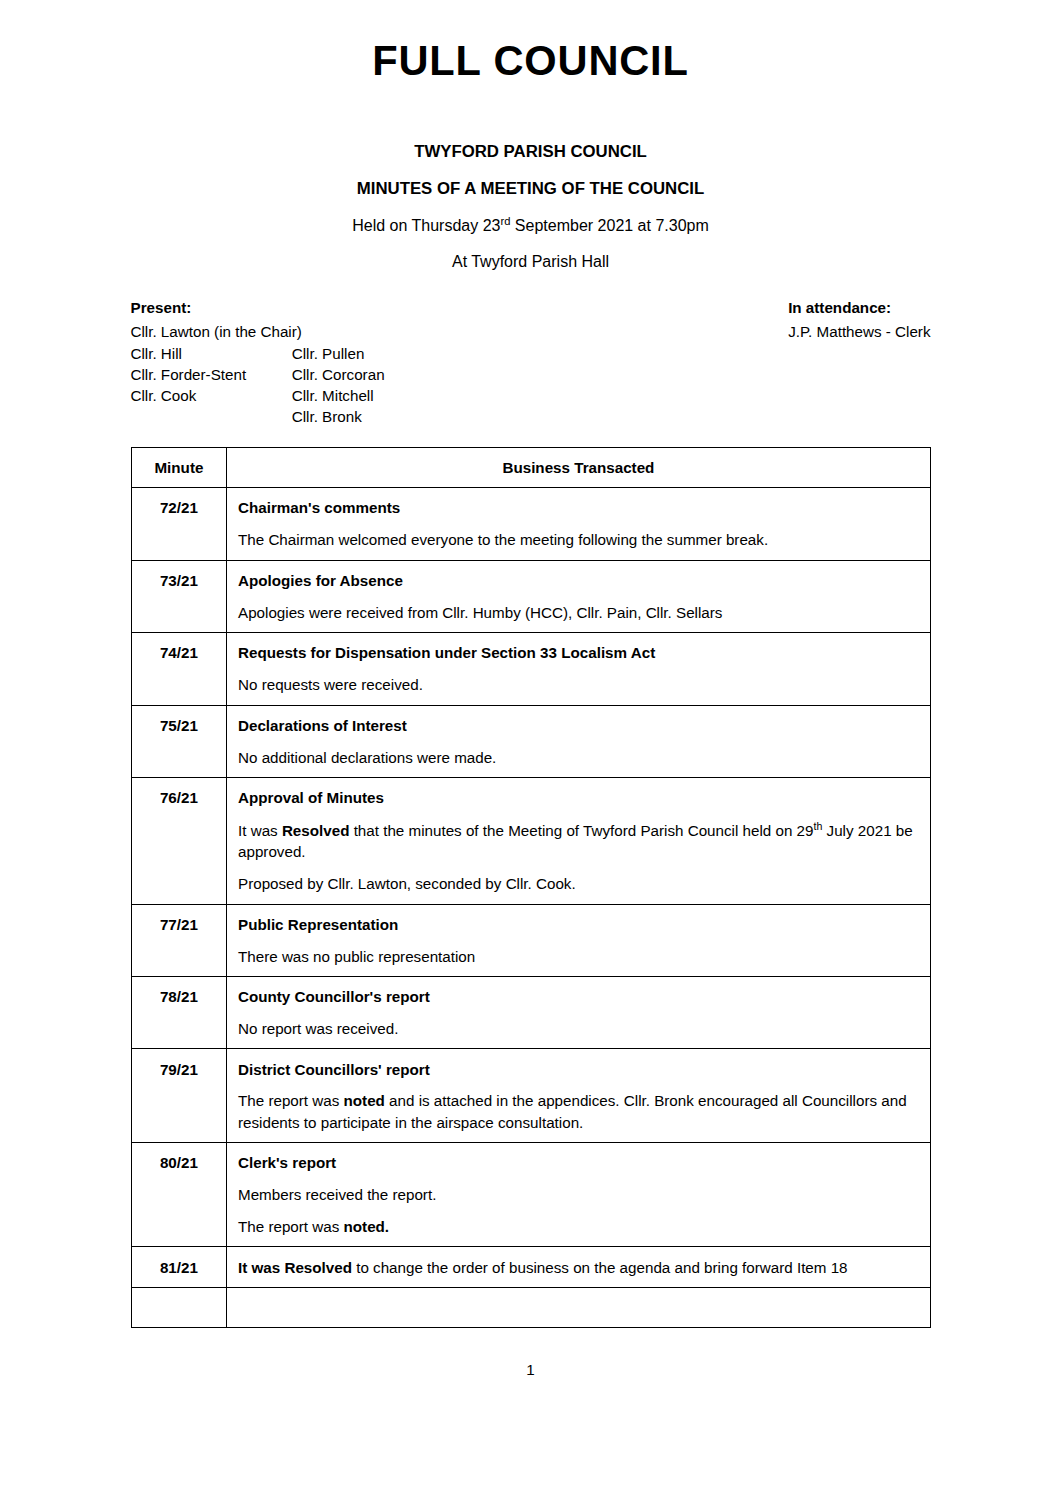FULL COUNCIL
TWYFORD PARISH COUNCIL
MINUTES OF A MEETING OF THE COUNCIL
Held on Thursday 23rd September 2021 at 7.30pm
At Twyford Parish Hall
Present: Cllr. Lawton (in the Chair)
Cllr. Hill
Cllr. Forder-Stent
Cllr. Cook Cllr. Pullen
Cllr. Corcoran
Cllr. Mitchell
Cllr. Bronk
In attendance: J.P. Matthews - Clerk
| Minute | Business Transacted |
| --- | --- |
| 72/21 | Chairman's comments The Chairman welcomed everyone to the meeting following the summer break. |
| 73/21 | Apologies for Absence Apologies were received from Cllr. Humby (HCC), Cllr. Pain, Cllr. Sellars |
| 74/21 | Requests for Dispensation under Section 33 Localism Act No requests were received. |
| 75/21 | Declarations of Interest No additional declarations were made. |
| 76/21 | Approval of Minutes It was Resolved that the minutes of the Meeting of Twyford Parish Council held on 29 th July 2021 be approved. Proposed by Cllr. Lawton, seconded by Cllr. Cook. |
| 77/21 | Public Representation There was no public representation |
| 78/21 | County Councillor's report No report was received. |
| 79/21 | District Councillors' report The report was noted and is attached in the appendices. Cllr. Bronk encouraged all Councillors and residents to participate in the airspace consultation. |
| 80/21 | Clerk's report Members received the report. The report was noted. |
| 81/21 | It was Resolved to change the order of business on the agenda and bring forward Item 18 |
1